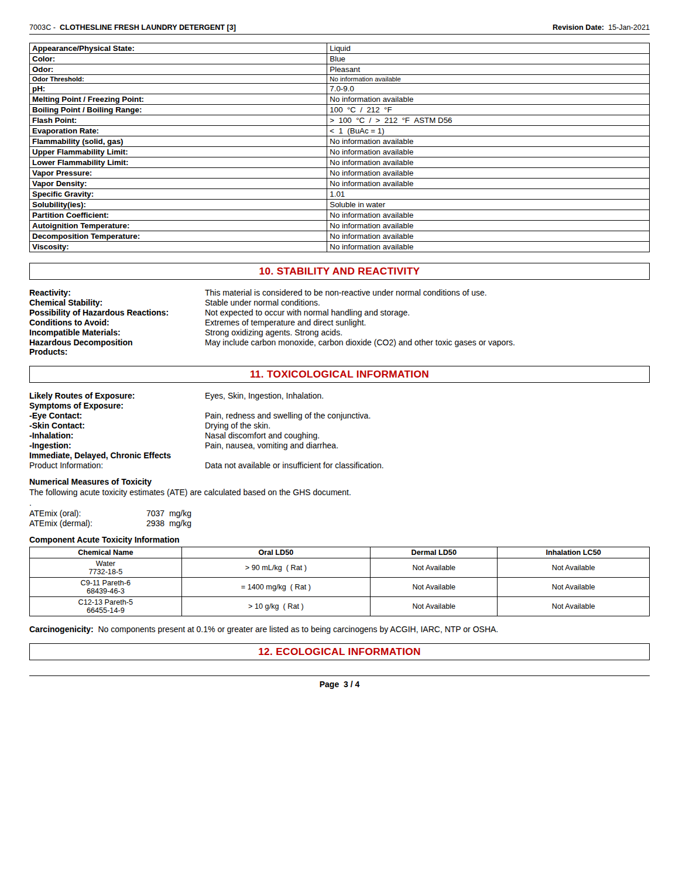7003C - CLOTHESLINE FRESH LAUNDRY DETERGENT [3]
Revision Date: 15-Jan-2021
| Appearance/Physical State: | Liquid |
| Color: | Blue |
| Odor: | Pleasant |
| Odor Threshold: | No information available |
| pH: | 7.0-9.0 |
| Melting Point / Freezing Point: | No information available |
| Boiling Point / Boiling Range: | 100 °C / 212 °F |
| Flash Point: | > 100 °C / > 212 °F ASTM D56 |
| Evaporation Rate: | < 1 (BuAc = 1) |
| Flammability (solid, gas) | No information available |
| Upper Flammability Limit: | No information available |
| Lower Flammability Limit: | No information available |
| Vapor Pressure: | No information available |
| Vapor Density: | No information available |
| Specific Gravity: | 1.01 |
| Solubility(ies): | Soluble in water |
| Partition Coefficient: | No information available |
| Autoignition Temperature: | No information available |
| Decomposition Temperature: | No information available |
| Viscosity: | No information available |
10. STABILITY AND REACTIVITY
Reactivity:
This material is considered to be non-reactive under normal conditions of use.
Chemical Stability:
Stable under normal conditions.
Possibility of Hazardous Reactions:
Not expected to occur with normal handling and storage.
Conditions to Avoid:
Extremes of temperature and direct sunlight.
Incompatible Materials:
Strong oxidizing agents. Strong acids.
Hazardous Decomposition
Products:
May include carbon monoxide, carbon dioxide (CO2) and other toxic gases or vapors.
11. TOXICOLOGICAL INFORMATION
Likely Routes of Exposure:
Eyes, Skin, Ingestion, Inhalation.
Symptoms of Exposure:
-Eye Contact:
Pain, redness and swelling of the conjunctiva.
-Skin Contact:
Drying of the skin.
-Inhalation:
Nasal discomfort and coughing.
-Ingestion:
Pain, nausea, vomiting and diarrhea.
Immediate, Delayed, Chronic Effects
Product Information:
Data not available or insufficient for classification.
Numerical Measures of Toxicity
The following acute toxicity estimates (ATE) are calculated based on the GHS document.
.
ATEmix (oral):
7037 mg/kg
ATEmix (dermal):
2938 mg/kg
Component Acute Toxicity Information
| Chemical Name | Oral LD50 | Dermal LD50 | Inhalation LC50 |
| --- | --- | --- | --- |
| Water 7732-18-5 | > 90 mL/kg ( Rat ) | Not Available | Not Available |
| C9-11 Pareth-6 68439-46-3 | = 1400 mg/kg ( Rat ) | Not Available | Not Available |
| C12-13 Pareth-5 66455-14-9 | > 10 g/kg ( Rat ) | Not Available | Not Available |
Carcinogenicity: No components present at 0.1% or greater are listed as to being carcinogens by ACGIH, IARC, NTP or OSHA.
12. ECOLOGICAL INFORMATION
Page 3 / 4